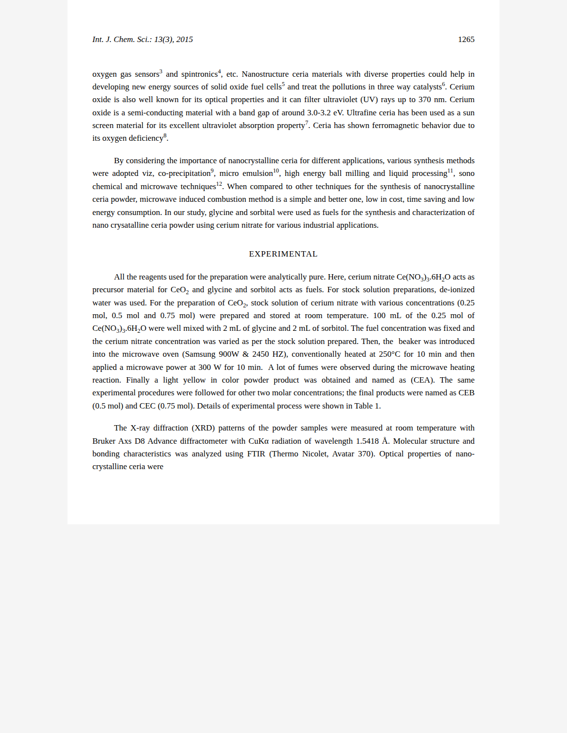Int. J. Chem. Sci.: 13(3), 2015 1265
oxygen gas sensors3 and spintronics4, etc. Nanostructure ceria materials with diverse properties could help in developing new energy sources of solid oxide fuel cells5 and treat the pollutions in three way catalysts6. Cerium oxide is also well known for its optical properties and it can filter ultraviolet (UV) rays up to 370 nm. Cerium oxide is a semi-conducting material with a band gap of around 3.0-3.2 eV. Ultrafine ceria has been used as a sun screen material for its excellent ultraviolet absorption property7. Ceria has shown ferromagnetic behavior due to its oxygen deficiency8.
By considering the importance of nanocrystalline ceria for different applications, various synthesis methods were adopted viz, co-precipitation9, micro emulsion10, high energy ball milling and liquid processing11, sono chemical and microwave techniques12. When compared to other techniques for the synthesis of nanocrystalline ceria powder, microwave induced combustion method is a simple and better one, low in cost, time saving and low energy consumption. In our study, glycine and sorbital were used as fuels for the synthesis and characterization of nano crysatalline ceria powder using cerium nitrate for various industrial applications.
EXPERIMENTAL
All the reagents used for the preparation were analytically pure. Here, cerium nitrate Ce(NO3)3.6H2O acts as precursor material for CeO2 and glycine and sorbitol acts as fuels. For stock solution preparations, de-ionized water was used. For the preparation of CeO2, stock solution of cerium nitrate with various concentrations (0.25 mol, 0.5 mol and 0.75 mol) were prepared and stored at room temperature. 100 mL of the 0.25 mol of Ce(NO3)3.6H2O were well mixed with 2 mL of glycine and 2 mL of sorbitol. The fuel concentration was fixed and the cerium nitrate concentration was varied as per the stock solution prepared. Then, the beaker was introduced into the microwave oven (Samsung 900W & 2450 HZ), conventionally heated at 250°C for 10 min and then applied a microwave power at 300 W for 10 min. A lot of fumes were observed during the microwave heating reaction. Finally a light yellow in color powder product was obtained and named as (CEA). The same experimental procedures were followed for other two molar concentrations; the final products were named as CEB (0.5 mol) and CEC (0.75 mol). Details of experimental process were shown in Table 1.
The X-ray diffraction (XRD) patterns of the powder samples were measured at room temperature with Bruker Axs D8 Advance diffractometer with CuKα radiation of wavelength 1.5418 Å. Molecular structure and bonding characteristics was analyzed using FTIR (Thermo Nicolet, Avatar 370). Optical properties of nano-crystalline ceria were